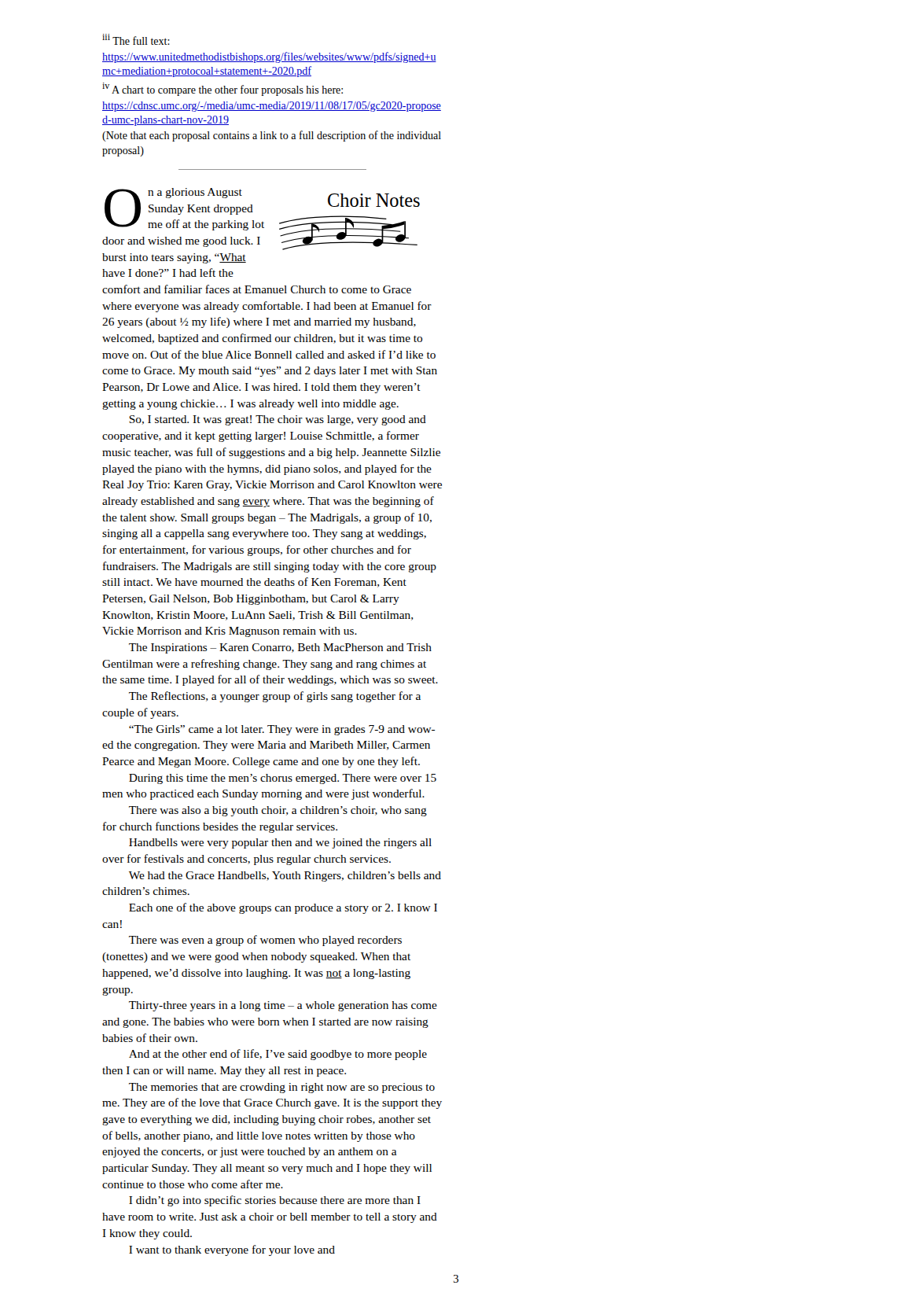iii The full text:
https://www.unitedmethodistbishops.org/files/websites/www/pdfs/signed+umc+mediation+protocoal+statement+-2020.pdf
iv A chart to compare the other four proposals his here:
https://cdnsc.umc.org/-/media/umc-media/2019/11/08/17/05/gc2020-proposed-umc-plans-chart-nov-2019
(Note that each proposal contains a link to a full description of the individual proposal)
Choir Notes
On a glorious August Sunday Kent dropped me off at the parking lot door and wished me good luck. I burst into tears saying, “What have I done?” I had left the comfort and familiar faces at Emanuel Church to come to Grace where everyone was already comfortable. I had been at Emanuel for 26 years (about ½ my life) where I met and married my husband, welcomed, baptized and confirmed our children, but it was time to move on. Out of the blue Alice Bonnell called and asked if I’d like to come to Grace. My mouth said “yes” and 2 days later I met with Stan Pearson, Dr Lowe and Alice. I was hired. I told them they weren’t getting a young chickie… I was already well into middle age.
So, I started. It was great! The choir was large, very good and cooperative, and it kept getting larger! Louise Schmittle, a former music teacher, was full of suggestions and a big help. Jeannette Silzlie played the piano with the hymns, did piano solos, and played for the Real Joy Trio: Karen Gray, Vickie Morrison and Carol Knowlton were already established and sang every where. That was the beginning of the talent show. Small groups began – The Madrigals, a group of 10, singing all a cappella sang everywhere too. They sang at weddings, for entertainment, for various groups, for other churches and for fundraisers. The Madrigals are still singing today with the core group still intact. We have mourned the deaths of Ken Foreman, Kent Petersen, Gail Nelson, Bob Higginbotham, but Carol & Larry Knowlton, Kristin Moore, LuAnn Saeli, Trish & Bill Gentilman, Vickie Morrison and Kris Magnuson remain with us.
The Inspirations – Karen Conarro, Beth MacPherson and Trish Gentilman were a refreshing change. They sang and rang chimes at the same time. I played for all of their weddings, which was so sweet.
The Reflections, a younger group of girls sang together for a couple of years.
“The Girls” came a lot later. They were in grades 7-9 and wow-ed the congregation. They were Maria and Maribeth Miller, Carmen Pearce and Megan Moore. College came and one by one they left.
During this time the men’s chorus emerged. There were over 15 men who practiced each Sunday morning and were just wonderful.
There was also a big youth choir, a children’s choir, who sang for church functions besides the regular services.
Handbells were very popular then and we joined the ringers all over for festivals and concerts, plus regular church services.
We had the Grace Handbells, Youth Ringers, children’s bells and children’s chimes.
Each one of the above groups can produce a story or 2. I know I can!
There was even a group of women who played recorders (tonettes) and we were good when nobody squeaked. When that happened, we’d dissolve into laughing. It was not a long-lasting group.
Thirty-three years in a long time – a whole generation has come and gone. The babies who were born when I started are now raising babies of their own.
And at the other end of life, I’ve said goodbye to more people then I can or will name. May they all rest in peace.
The memories that are crowding in right now are so precious to me. They are of the love that Grace Church gave. It is the support they gave to everything we did, including buying choir robes, another set of bells, another piano, and little love notes written by those who enjoyed the concerts, or just were touched by an anthem on a particular Sunday. They all meant so very much and I hope they will continue to those who come after me.
I didn’t go into specific stories because there are more than I have room to write. Just ask a choir or bell member to tell a story and I know they could.
I want to thank everyone for your love and
3